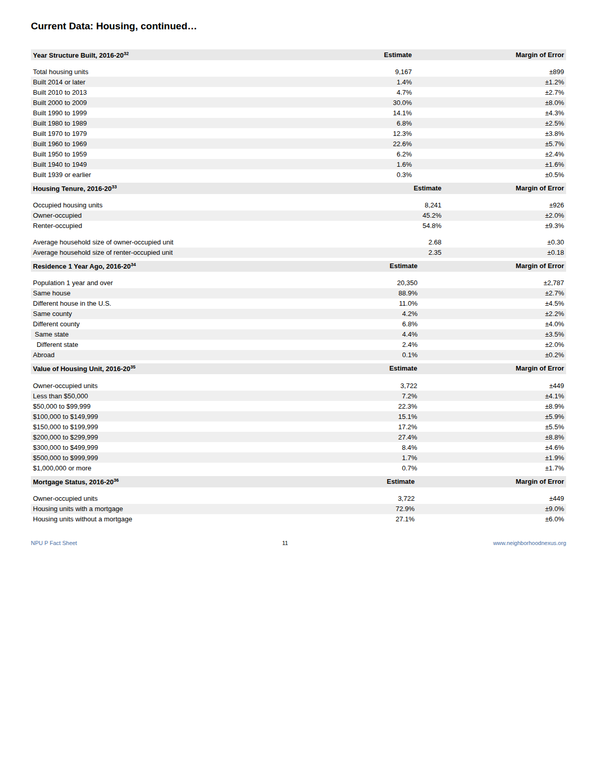Current Data: Housing, continued…
| Year Structure Built, 2016-20 32 | Estimate | Margin of Error |
| --- | --- | --- |
| Total housing units | 9,167 | ±899 |
| Built 2014 or later | 1.4% | ±1.2% |
| Built 2010 to 2013 | 4.7% | ±2.7% |
| Built 2000 to 2009 | 30.0% | ±8.0% |
| Built 1990 to 1999 | 14.1% | ±4.3% |
| Built 1980 to 1989 | 6.8% | ±2.5% |
| Built 1970 to 1979 | 12.3% | ±3.8% |
| Built 1960 to 1969 | 22.6% | ±5.7% |
| Built 1950 to 1959 | 6.2% | ±2.4% |
| Built 1940 to 1949 | 1.6% | ±1.6% |
| Built 1939 or earlier | 0.3% | ±0.5% |
| Housing Tenure, 2016-20 33 | Estimate | Margin of Error |
| --- | --- | --- |
| Occupied housing units | 8,241 | ±926 |
| Owner-occupied | 45.2% | ±2.0% |
| Renter-occupied | 54.8% | ±9.3% |
| Average household size of owner-occupied unit | 2.68 | ±0.30 |
| Average household size of renter-occupied unit | 2.35 | ±0.18 |
| Residence 1 Year Ago, 2016-20 34 | Estimate | Margin of Error |
| --- | --- | --- |
| Population 1 year and over | 20,350 | ±2,787 |
| Same house | 88.9% | ±2.7% |
| Different house in the U.S. | 11.0% | ±4.5% |
| Same county | 4.2% | ±2.2% |
| Different county | 6.8% | ±4.0% |
| Same state | 4.4% | ±3.5% |
| Different state | 2.4% | ±2.0% |
| Abroad | 0.1% | ±0.2% |
| Value of Housing Unit, 2016-20 35 | Estimate | Margin of Error |
| --- | --- | --- |
| Owner-occupied units | 3,722 | ±449 |
| Less than $50,000 | 7.2% | ±4.1% |
| $50,000 to $99,999 | 22.3% | ±8.9% |
| $100,000 to $149,999 | 15.1% | ±5.9% |
| $150,000 to $199,999 | 17.2% | ±5.5% |
| $200,000 to $299,999 | 27.4% | ±8.8% |
| $300,000 to $499,999 | 8.4% | ±4.6% |
| $500,000 to $999,999 | 1.7% | ±1.9% |
| $1,000,000 or more | 0.7% | ±1.7% |
| Mortgage Status, 2016-20 36 | Estimate | Margin of Error |
| --- | --- | --- |
| Owner-occupied units | 3,722 | ±449 |
| Housing units with a mortgage | 72.9% | ±9.0% |
| Housing units without a mortgage | 27.1% | ±6.0% |
NPU P Fact Sheet
11
www.neighborhoodnexus.org